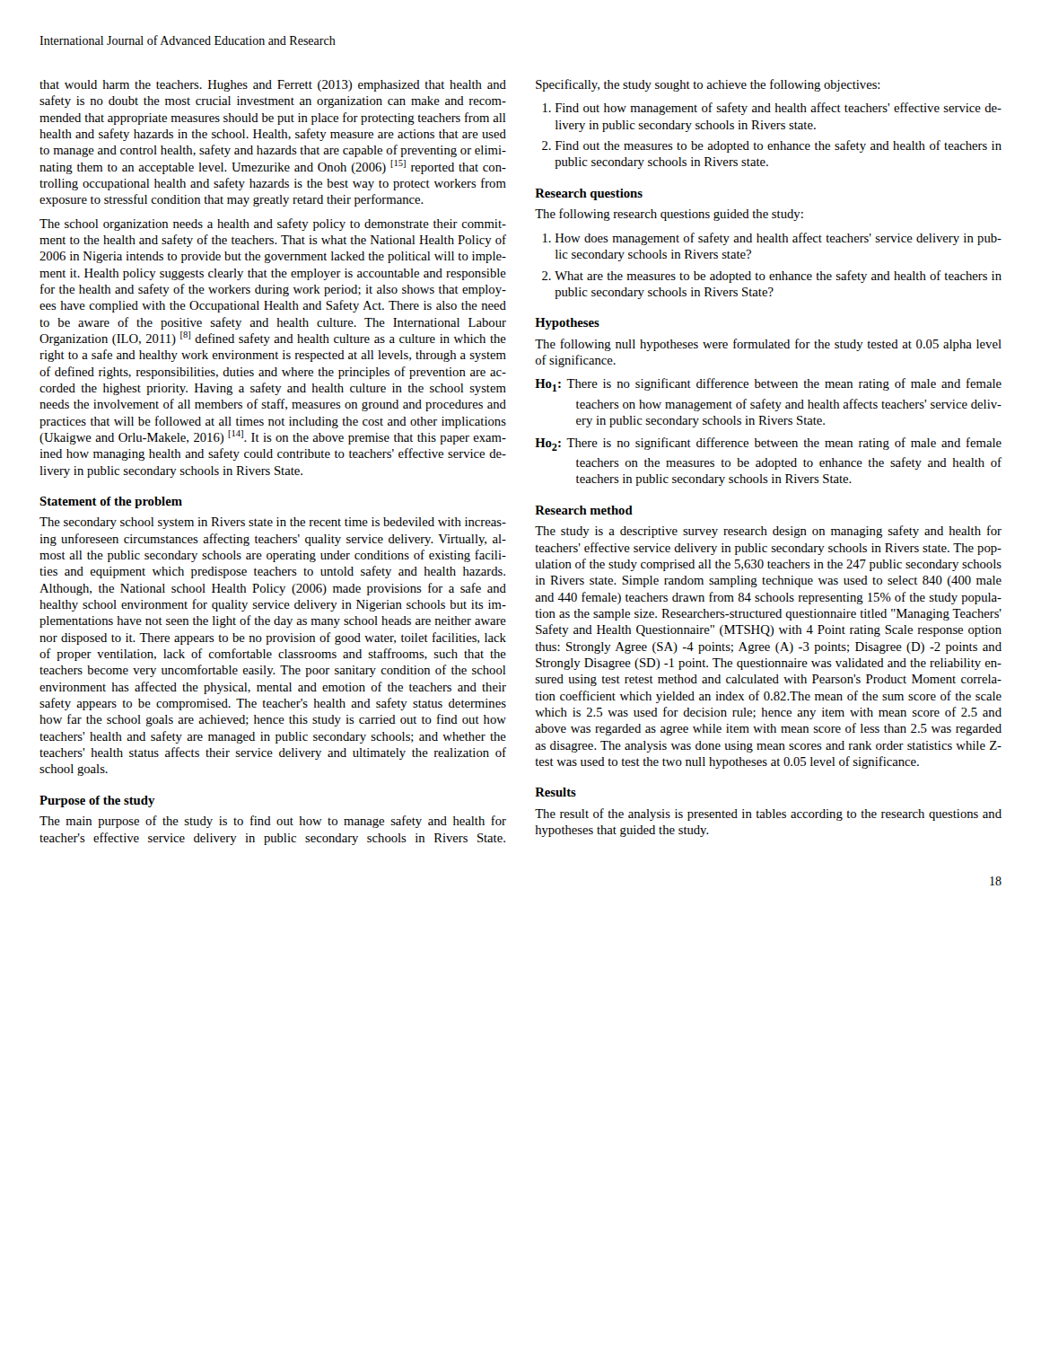International Journal of Advanced Education and Research
that would harm the teachers. Hughes and Ferrett (2013) emphasized that health and safety is no doubt the most crucial investment an organization can make and recommended that appropriate measures should be put in place for protecting teachers from all health and safety hazards in the school. Health, safety measure are actions that are used to manage and control health, safety and hazards that are capable of preventing or eliminating them to an acceptable level. Umezurike and Onoh (2006) [15] reported that controlling occupational health and safety hazards is the best way to protect workers from exposure to stressful condition that may greatly retard their performance.
The school organization needs a health and safety policy to demonstrate their commitment to the health and safety of the teachers. That is what the National Health Policy of 2006 in Nigeria intends to provide but the government lacked the political will to implement it. Health policy suggests clearly that the employer is accountable and responsible for the health and safety of the workers during work period; it also shows that employees have complied with the Occupational Health and Safety Act. There is also the need to be aware of the positive safety and health culture. The International Labour Organization (ILO, 2011) [8] defined safety and health culture as a culture in which the right to a safe and healthy work environment is respected at all levels, through a system of defined rights, responsibilities, duties and where the principles of prevention are accorded the highest priority. Having a safety and health culture in the school system needs the involvement of all members of staff, measures on ground and procedures and practices that will be followed at all times not including the cost and other implications (Ukaigwe and Orlu-Makele, 2016) [14]. It is on the above premise that this paper examined how managing health and safety could contribute to teachers' effective service delivery in public secondary schools in Rivers State.
Statement of the problem
The secondary school system in Rivers state in the recent time is bedeviled with increasing unforeseen circumstances affecting teachers' quality service delivery. Virtually, almost all the public secondary schools are operating under conditions of existing facilities and equipment which predispose teachers to untold safety and health hazards. Although, the National school Health Policy (2006) made provisions for a safe and healthy school environment for quality service delivery in Nigerian schools but its implementations have not seen the light of the day as many school heads are neither aware nor disposed to it. There appears to be no provision of good water, toilet facilities, lack of proper ventilation, lack of comfortable classrooms and staffrooms, such that the teachers become very uncomfortable easily. The poor sanitary condition of the school environment has affected the physical, mental and emotion of the teachers and their safety appears to be compromised. The teacher's health and safety status determines how far the school goals are achieved; hence this study is carried out to find out how teachers' health and safety are managed in public secondary schools; and whether the teachers' health status affects their service delivery and ultimately the realization of school goals.
Purpose of the study
The main purpose of the study is to find out how to manage safety and health for teacher's effective service delivery in public secondary schools in Rivers State. Specifically, the study sought to achieve the following objectives:
Find out how management of safety and health affect teachers' effective service delivery in public secondary schools in Rivers state.
Find out the measures to be adopted to enhance the safety and health of teachers in public secondary schools in Rivers state.
Research questions
The following research questions guided the study:
How does management of safety and health affect teachers' service delivery in public secondary schools in Rivers state?
What are the measures to be adopted to enhance the safety and health of teachers in public secondary schools in Rivers State?
Hypotheses
The following null hypotheses were formulated for the study tested at 0.05 alpha level of significance.
Ho1: There is no significant difference between the mean rating of male and female teachers on how management of safety and health affects teachers' service delivery in public secondary schools in Rivers State.
Ho2: There is no significant difference between the mean rating of male and female teachers on the measures to be adopted to enhance the safety and health of teachers in public secondary schools in Rivers State.
Research method
The study is a descriptive survey research design on managing safety and health for teachers' effective service delivery in public secondary schools in Rivers state. The population of the study comprised all the 5,630 teachers in the 247 public secondary schools in Rivers state. Simple random sampling technique was used to select 840 (400 male and 440 female) teachers drawn from 84 schools representing 15% of the study population as the sample size. Researchers-structured questionnaire titled "Managing Teachers' Safety and Health Questionnaire" (MTSHQ) with 4 Point rating Scale response option thus: Strongly Agree (SA) -4 points; Agree (A) -3 points; Disagree (D) -2 points and Strongly Disagree (SD) -1 point. The questionnaire was validated and the reliability ensured using test retest method and calculated with Pearson's Product Moment correlation coefficient which yielded an index of 0.82.The mean of the sum score of the scale which is 2.5 was used for decision rule; hence any item with mean score of 2.5 and above was regarded as agree while item with mean score of less than 2.5 was regarded as disagree. The analysis was done using mean scores and rank order statistics while Z-test was used to test the two null hypotheses at 0.05 level of significance.
Results
The result of the analysis is presented in tables according to the research questions and hypotheses that guided the study.
18